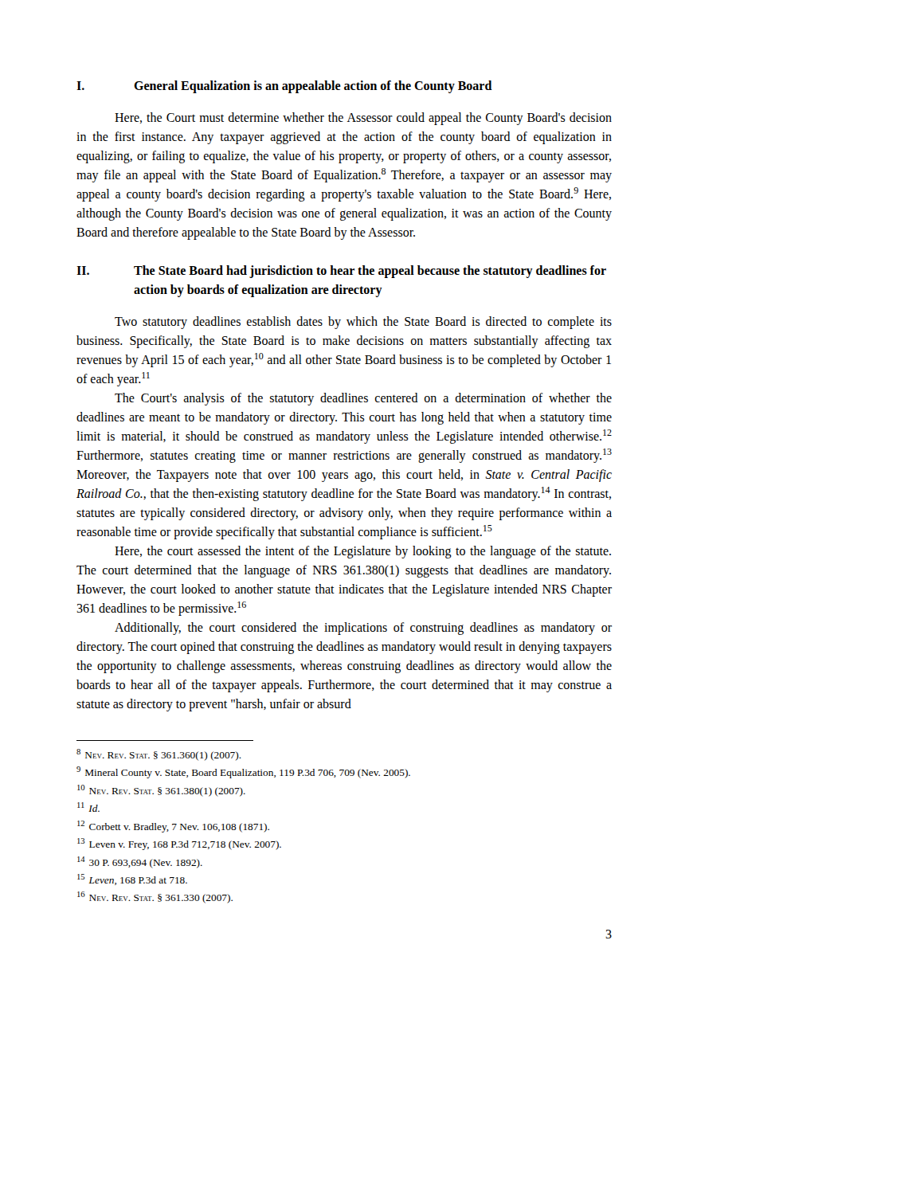I. General Equalization is an appealable action of the County Board
Here, the Court must determine whether the Assessor could appeal the County Board's decision in the first instance. Any taxpayer aggrieved at the action of the county board of equalization in equalizing, or failing to equalize, the value of his property, or property of others, or a county assessor, may file an appeal with the State Board of Equalization.8 Therefore, a taxpayer or an assessor may appeal a county board's decision regarding a property's taxable valuation to the State Board.9 Here, although the County Board's decision was one of general equalization, it was an action of the County Board and therefore appealable to the State Board by the Assessor.
II. The State Board had jurisdiction to hear the appeal because the statutory deadlines for action by boards of equalization are directory
Two statutory deadlines establish dates by which the State Board is directed to complete its business. Specifically, the State Board is to make decisions on matters substantially affecting tax revenues by April 15 of each year,10 and all other State Board business is to be completed by October 1 of each year.11
The Court's analysis of the statutory deadlines centered on a determination of whether the deadlines are meant to be mandatory or directory. This court has long held that when a statutory time limit is material, it should be construed as mandatory unless the Legislature intended otherwise.12 Furthermore, statutes creating time or manner restrictions are generally construed as mandatory.13 Moreover, the Taxpayers note that over 100 years ago, this court held, in State v. Central Pacific Railroad Co., that the then-existing statutory deadline for the State Board was mandatory.14 In contrast, statutes are typically considered directory, or advisory only, when they require performance within a reasonable time or provide specifically that substantial compliance is sufficient.15
Here, the court assessed the intent of the Legislature by looking to the language of the statute. The court determined that the language of NRS 361.380(1) suggests that deadlines are mandatory. However, the court looked to another statute that indicates that the Legislature intended NRS Chapter 361 deadlines to be permissive.16
Additionally, the court considered the implications of construing deadlines as mandatory or directory. The court opined that construing the deadlines as mandatory would result in denying taxpayers the opportunity to challenge assessments, whereas construing deadlines as directory would allow the boards to hear all of the taxpayer appeals. Furthermore, the court determined that it may construe a statute as directory to prevent "harsh, unfair or absurd
8 Nev. Rev. Stat. § 361.360(1) (2007).
9 Mineral County v. State, Board Equalization, 119 P.3d 706, 709 (Nev. 2005).
10 Nev. Rev. Stat. § 361.380(1) (2007).
11 Id.
12 Corbett v. Bradley, 7 Nev. 106,108 (1871).
13 Leven v. Frey, 168 P.3d 712,718 (Nev. 2007).
14 30 P. 693,694 (Nev. 1892).
15 Leven, 168 P.3d at 718.
16 Nev. Rev. Stat. § 361.330 (2007).
3